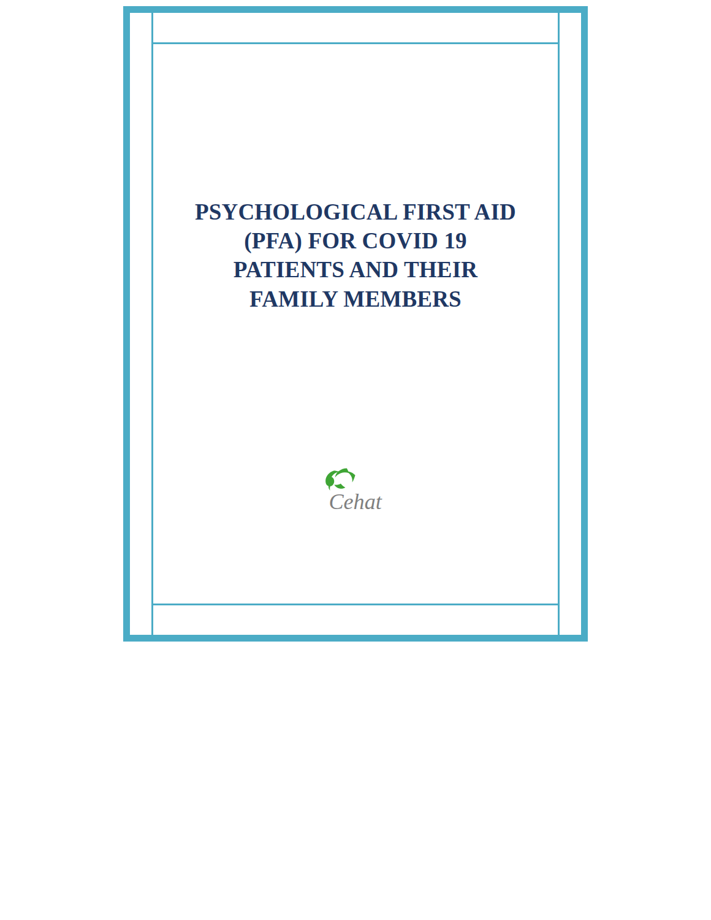PSYCHOLOGICAL FIRST AID (PFA) FOR COVID 19 PATIENTS AND THEIR FAMILY MEMBERS
Cehat